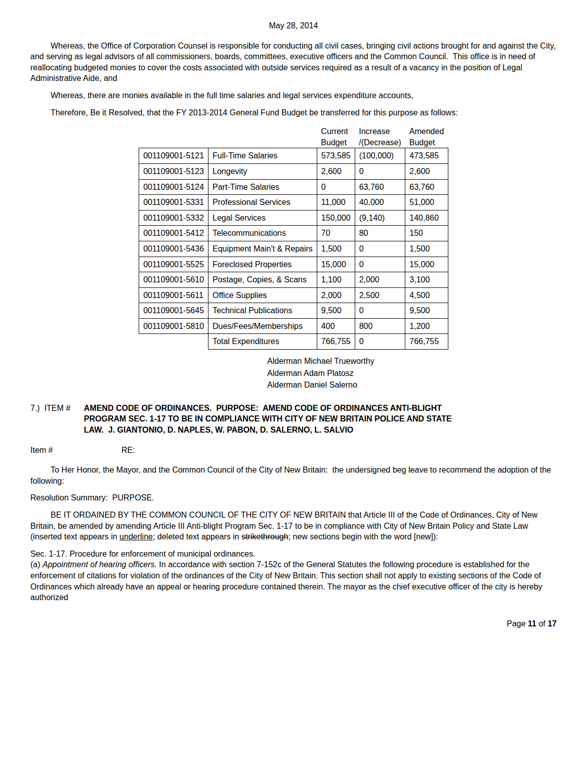May 28, 2014
Whereas, the Office of Corporation Counsel is responsible for conducting all civil cases, bringing civil actions brought for and against the City, and serving as legal advisors of all commissioners, boards, committees, executive officers and the Common Council. This office is in need of reallocating budgeted monies to cover the costs associated with outside services required as a result of a vacancy in the position of Legal Administrative Aide, and
Whereas, there are monies available in the full time salaries and legal services expenditure accounts,
Therefore, Be it Resolved, that the FY 2013-2014 General Fund Budget be transferred for this purpose as follows:
| | | Current Budget | Increase /(Decrease) | Amended Budget |
| 001109001-5121 | Full-Time Salaries | 573,585 | (100,000) | 473,585 |
| 001109001-5123 | Longevity | 2,600 | 0 | 2,600 |
| 001109001-5124 | Part-Time Salaries | 0 | 63,760 | 63,760 |
| 001109001-5331 | Professional Services | 11,000 | 40,000 | 51,000 |
| 001109001-5332 | Legal Services | 150,000 | (9,140) | 140,860 |
| 001109001-5412 | Telecommunications | 70 | 80 | 150 |
| 001109001-5436 | Equipment Main't & Repairs | 1,500 | 0 | 1,500 |
| 001109001-5525 | Foreclosed Properties | 15,000 | 0 | 15,000 |
| 001109001-5610 | Postage, Copies, & Scans | 1,100 | 2,000 | 3,100 |
| 001109001-5611 | Office Supplies | 2,000 | 2,500 | 4,500 |
| 001109001-5645 | Technical Publications | 9,500 | 0 | 9,500 |
| 001109001-5810 | Dues/Fees/Memberships | 400 | 800 | 1,200 |
| | Total Expenditures | 766,755 | 0 | 766,755 |
Alderman Michael Trueworthy
Alderman Adam Platosz
Alderman Daniel Salerno
7.) ITEM # AMEND CODE OF ORDINANCES. PURPOSE: AMEND CODE OF ORDINANCES ANTI-BLIGHT PROGRAM SEC. 1-17 TO BE IN COMPLIANCE WITH CITY OF NEW BRITAIN POLICE AND STATE LAW. J. GIANTONIO, D. NAPLES, W. PABON, D. SALERNO, L. SALVIO
Item #RE:
To Her Honor, the Mayor, and the Common Council of the City of New Britain: the undersigned beg leave to recommend the adoption of the following:
Resolution Summary: PURPOSE.
BE IT ORDAINED BY THE COMMON COUNCIL OF THE CITY OF NEW BRITAIN that Article III of the Code of Ordinances, City of New Britain, be amended by amending Article III Anti-blight Program Sec. 1-17 to be in compliance with City of New Britain Policy and State Law (inserted text appears in underline; deleted text appears in strikethrough; new sections begin with the word [new]):
Sec. 1-17. Procedure for enforcement of municipal ordinances.
(a) Appointment of hearing officers. In accordance with section 7-152c of the General Statutes the following procedure is established for the enforcement of citations for violation of the ordinances of the City of New Britain. This section shall not apply to existing sections of the Code of Ordinances which already have an appeal or hearing procedure contained therein. The mayor as the chief executive officer of the city is hereby authorized
Page 11 of 17